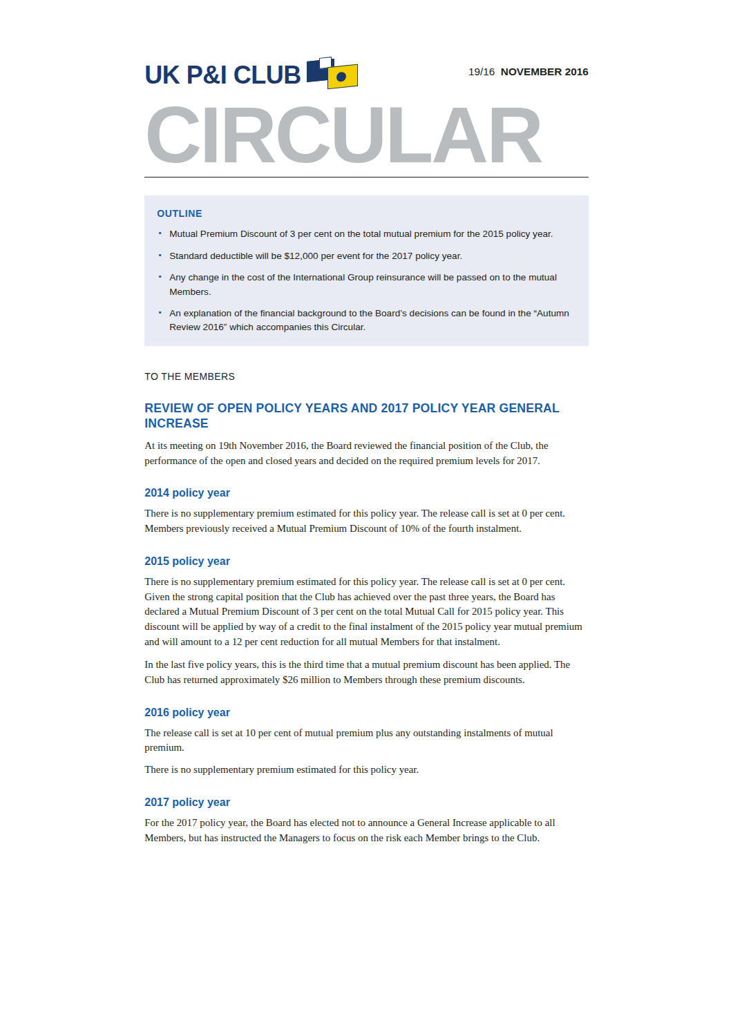UK P&I CLUB
19/16 NOVEMBER 2016
CIRCULAR
Outline
Mutual Premium Discount of 3 per cent on the total mutual premium for the 2015 policy year.
Standard deductible will be $12,000 per event for the 2017 policy year.
Any change in the cost of the International Group reinsurance will be passed on to the mutual Members.
An explanation of the financial background to the Board’s decisions can be found in the “Autumn Review 2016” which accompanies this Circular.
TO THE MEMBERS
Review of open policy years and 2017 policy year general increase
At its meeting on 19th November 2016, the Board reviewed the financial position of the Club, the performance of the open and closed years and decided on the required premium levels for 2017.
2014 policy year
There is no supplementary premium estimated for this policy year. The release call is set at 0 per cent. Members previously received a Mutual Premium Discount of 10% of the fourth instalment.
2015 policy year
There is no supplementary premium estimated for this policy year. The release call is set at 0 per cent. Given the strong capital position that the Club has achieved over the past three years, the Board has declared a Mutual Premium Discount of 3 per cent on the total Mutual Call for 2015 policy year. This discount will be applied by way of a credit to the final instalment of the 2015 policy year mutual premium and will amount to a 12 per cent reduction for all mutual Members for that instalment.
In the last five policy years, this is the third time that a mutual premium discount has been applied. The Club has returned approximately $26 million to Members through these premium discounts.
2016 policy year
The release call is set at 10 per cent of mutual premium plus any outstanding instalments of mutual premium.
There is no supplementary premium estimated for this policy year.
2017 policy year
For the 2017 policy year, the Board has elected not to announce a General Increase applicable to all Members, but has instructed the Managers to focus on the risk each Member brings to the Club.